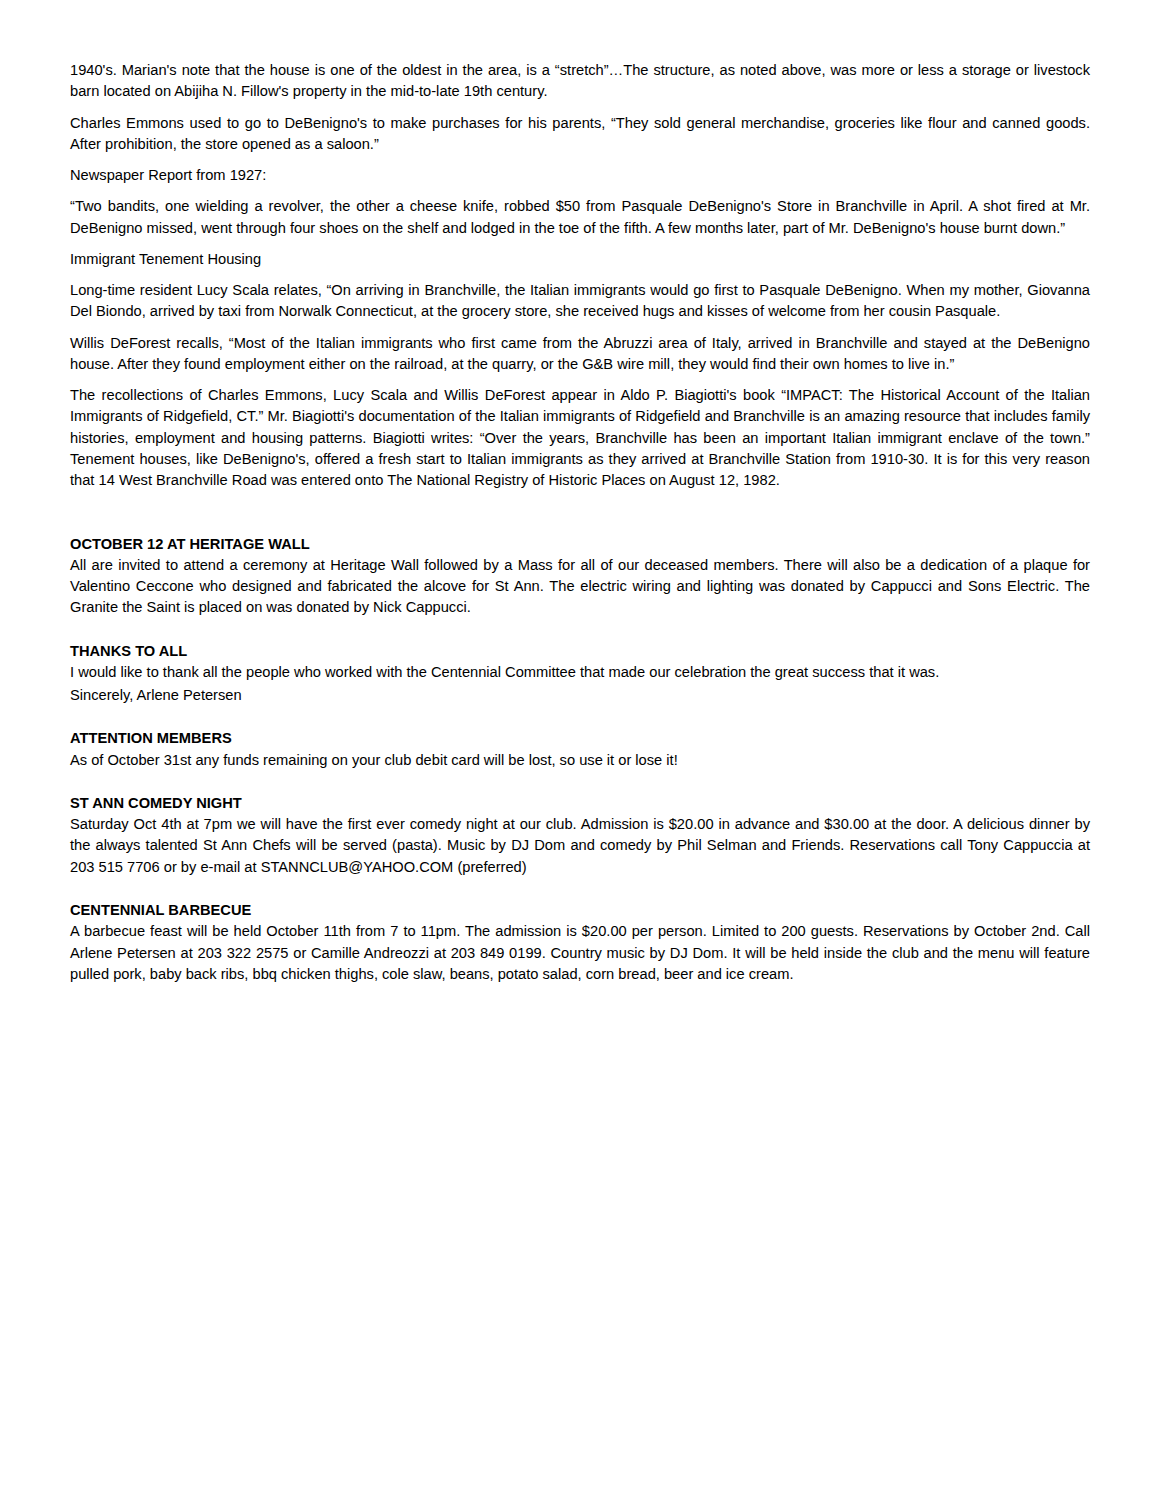1940's. Marian's note that the house is one of the oldest in the area, is a “stretch”…The structure, as noted above, was more or less a storage or livestock barn located on Abijiha N. Fillow's property in the mid-to-late 19th century.
Charles Emmons used to go to DeBenigno's to make purchases for his parents, “They sold general merchandise, groceries like flour and canned goods. After prohibition, the store opened as a saloon.”
Newspaper Report from 1927:
“Two bandits, one wielding a revolver, the other a cheese knife, robbed $50 from Pasquale DeBenigno's Store in Branchville in April. A shot fired at Mr. DeBenigno missed, went through four shoes on the shelf and lodged in the toe of the fifth. A few months later, part of Mr. DeBenigno's house burnt down.”
Immigrant Tenement Housing
Long-time resident Lucy Scala relates, “On arriving in Branchville, the Italian immigrants would go first to Pasquale DeBenigno. When my mother, Giovanna Del Biondo, arrived by taxi from Norwalk Connecticut, at the grocery store, she received hugs and kisses of welcome from her cousin Pasquale.
Willis DeForest recalls, “Most of the Italian immigrants who first came from the Abruzzi area of Italy, arrived in Branchville and stayed at the DeBenigno house. After they found employment either on the railroad, at the quarry, or the G&B wire mill, they would find their own homes to live in.”
The recollections of Charles Emmons, Lucy Scala and Willis DeForest appear in Aldo P. Biagiotti's book “IMPACT: The Historical Account of the Italian Immigrants of Ridgefield, CT.” Mr. Biagiotti's documentation of the Italian immigrants of Ridgefield and Branchville is an amazing resource that includes family histories, employment and housing patterns. Biagiotti writes: “Over the years, Branchville has been an important Italian immigrant enclave of the town.” Tenement houses, like DeBenigno's, offered a fresh start to Italian immigrants as they arrived at Branchville Station from 1910-30. It is for this very reason that 14 West Branchville Road was entered onto The National Registry of Historic Places on August 12, 1982.
OCTOBER 12 AT HERITAGE WALL
All are invited to attend a ceremony at Heritage Wall followed by a Mass for all of our deceased members. There will also be a dedication of a plaque for Valentino Ceccone who designed and fabricated the alcove for St Ann. The electric wiring and lighting was donated by Cappucci and Sons Electric. The Granite the Saint is placed on was donated by Nick Cappucci.
THANKS TO ALL
I would like to thank all the people who worked with the Centennial Committee that made our celebration the great success that it was.
Sincerely, Arlene Petersen
ATTENTION MEMBERS
As of October 31st any funds remaining on your club debit card will be lost, so use it or lose it!
ST ANN COMEDY NIGHT
Saturday Oct 4th at 7pm we will have the first ever comedy night at our club. Admission is $20.00 in advance and $30.00 at the door. A delicious dinner by the always talented St Ann Chefs will be served (pasta). Music by DJ Dom and comedy by Phil Selman and Friends. Reservations call Tony Cappuccia at 203 515 7706 or by e-mail at STANNCLUB@YAHOO.COM (preferred)
CENTENNIAL BARBECUE
A barbecue feast will be held October 11th from 7 to 11pm. The admission is $20.00 per person. Limited to 200 guests. Reservations by October 2nd. Call Arlene Petersen at 203 322 2575 or Camille Andreozzi at 203 849 0199. Country music by DJ Dom. It will be held inside the club and the menu will feature pulled pork, baby back ribs, bbq chicken thighs, cole slaw, beans, potato salad, corn bread, beer and ice cream.